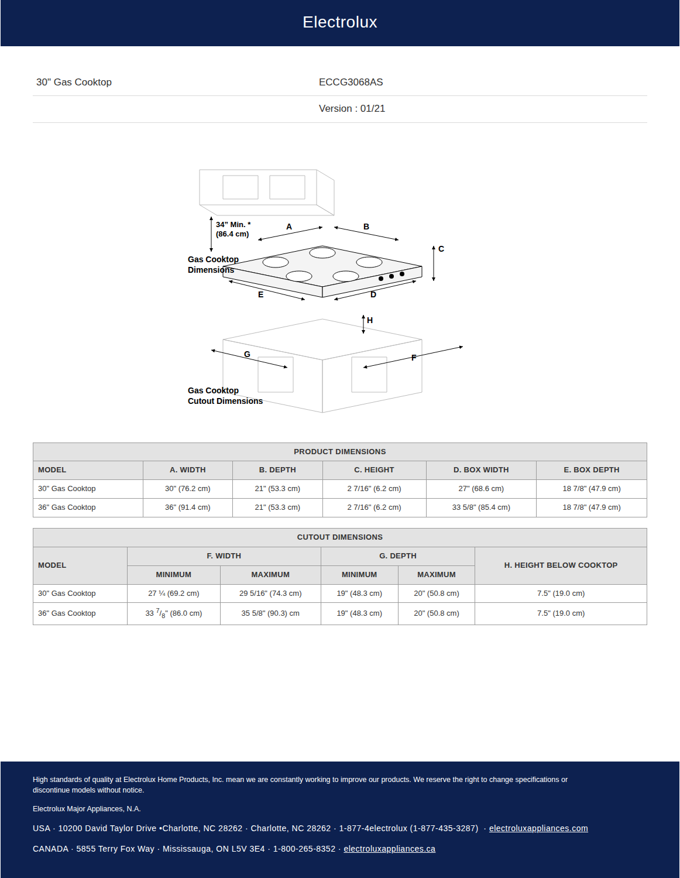Electrolux
| 30" Gas Cooktop | ECCG3068AS |
| | Version : 01/21 |
34” Min. * (86.4 cm) A B C D E Gas Cooktop Dimensions H G F Gas Cooktop Cutout Dimensions
PRODUCT DIMENSIONS
| MODEL | A. WIDTH | B. DEPTH | C. HEIGHT | D. BOX WIDTH | E. BOX DEPTH |
| --- | --- | --- | --- | --- | --- |
| 30" Gas Cooktop | 30" (76.2 cm) | 21" (53.3 cm) | 2 7/16" (6.2 cm) | 27" (68.6 cm) | 18 7/8" (47.9 cm) |
| 36" Gas Cooktop | 36" (91.4 cm) | 21" (53.3 cm) | 2 7/16" (6.2 cm) | 33 5/8" (85.4 cm) | 18 7/8" (47.9 cm) |
CUTOUT DIMENSIONS
| MODEL | F. WIDTH | G. DEPTH | H. HEIGHT BELOW COOKTOP |
| --- | --- | --- | --- |
| MINIMUM | MAXIMUM | MINIMUM | MAXIMUM |
| 30" Gas Cooktop | 27 ¼ (69.2 cm) | 29 5/16" (74.3 cm) | 19" (48.3 cm) | 20" (50.8 cm) | 7.5" (19.0 cm) |
| 36" Gas Cooktop | 33 7 / 8 " (86.0 cm) | 35 5/8" (90.3) cm | 19" (48.3 cm) | 20" (50.8 cm) | 7.5" (19.0 cm) |
High standards of quality at Electrolux Home Products, Inc. mean we are constantly working to improve our products. We reserve the right to change specifications or discontinue models without notice.
Electrolux Major Appliances, N.A.
USA · 10200 David Taylor Drive •Charlotte, NC 28262 · Charlotte, NC 28262 · 1-877-4electrolux (1-877-435-3287) · electroluxappliances.com
CANADA · 5855 Terry Fox Way · Mississauga, ON L5V 3E4 · 1-800-265-8352 · electroluxappliances.ca